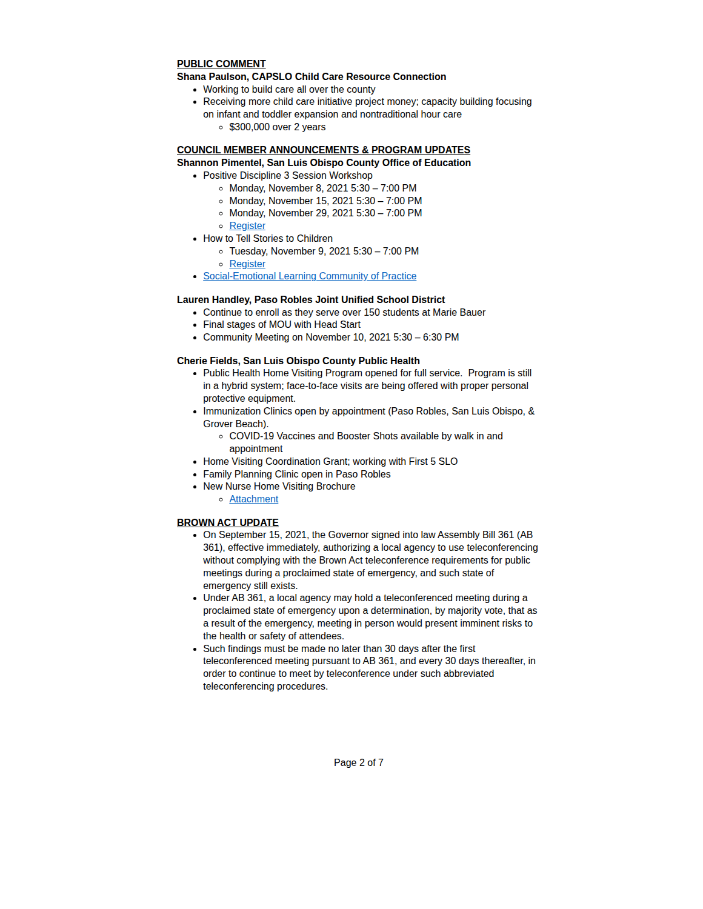PUBLIC COMMENT
Shana Paulson, CAPSLO Child Care Resource Connection
Working to build care all over the county
Receiving more child care initiative project money; capacity building focusing on infant and toddler expansion and nontraditional hour care
$300,000 over 2 years
COUNCIL MEMBER ANNOUNCEMENTS & PROGRAM UPDATES
Shannon Pimentel, San Luis Obispo County Office of Education
Positive Discipline 3 Session Workshop
Monday, November 8, 2021 5:30 – 7:00 PM
Monday, November 15, 2021 5:30 – 7:00 PM
Monday, November 29, 2021 5:30 – 7:00 PM
Register
How to Tell Stories to Children
Tuesday, November 9, 2021 5:30 – 7:00 PM
Register
Social-Emotional Learning Community of Practice
Lauren Handley, Paso Robles Joint Unified School District
Continue to enroll as they serve over 150 students at Marie Bauer
Final stages of MOU with Head Start
Community Meeting on November 10, 2021 5:30 – 6:30 PM
Cherie Fields, San Luis Obispo County Public Health
Public Health Home Visiting Program opened for full service. Program is still in a hybrid system; face-to-face visits are being offered with proper personal protective equipment.
Immunization Clinics open by appointment (Paso Robles, San Luis Obispo, & Grover Beach).
COVID-19 Vaccines and Booster Shots available by walk in and appointment
Home Visiting Coordination Grant; working with First 5 SLO
Family Planning Clinic open in Paso Robles
New Nurse Home Visiting Brochure
Attachment
BROWN ACT UPDATE
On September 15, 2021, the Governor signed into law Assembly Bill 361 (AB 361), effective immediately, authorizing a local agency to use teleconferencing without complying with the Brown Act teleconference requirements for public meetings during a proclaimed state of emergency, and such state of emergency still exists.
Under AB 361, a local agency may hold a teleconferenced meeting during a proclaimed state of emergency upon a determination, by majority vote, that as a result of the emergency, meeting in person would present imminent risks to the health or safety of attendees.
Such findings must be made no later than 30 days after the first teleconferenced meeting pursuant to AB 361, and every 30 days thereafter, in order to continue to meet by teleconference under such abbreviated teleconferencing procedures.
Page 2 of 7